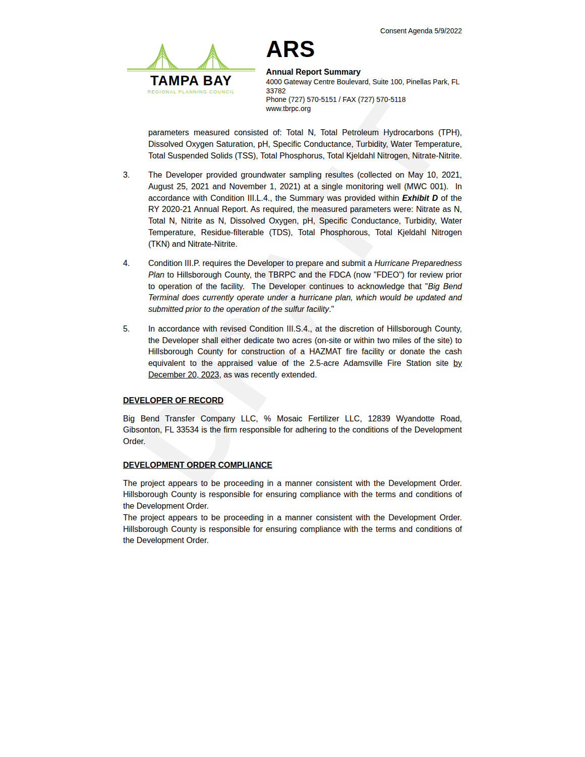DRAFT
Consent Agenda 5/9/2022
TAMPA BAY REGIONAL PLANNING COUNCIL
ARS
Annual Report Summary
4000 Gateway Centre Boulevard, Suite 100, Pinellas Park, FL 33782
Phone (727) 570-5151 / FAX (727) 570-5118
www.tbrpc.org
parameters measured consisted of: Total N, Total Petroleum Hydrocarbons (TPH), Dissolved Oxygen Saturation, pH, Specific Conductance, Turbidity, Water Temperature, Total Suspended Solids (TSS), Total Phosphorus, Total Kjeldahl Nitrogen, Nitrate-Nitrite.
3.
The Developer provided groundwater sampling resultes (collected on May 10, 2021, August 25, 2021 and November 1, 2021) at a single monitoring well (MWC 001). In accordance with Condition III.L.4., the Summary was provided within Exhibit D of the RY 2020-21 Annual Report. As required, the measured parameters were: Nitrate as N, Total N, Nitrite as N, Dissolved Oxygen, pH, Specific Conductance, Turbidity, Water Temperature, Residue-filterable (TDS), Total Phosphorous, Total Kjeldahl Nitrogen (TKN) and Nitrate-Nitrite.
4.
Condition III.P. requires the Developer to prepare and submit a Hurricane Preparedness Plan to Hillsborough County, the TBRPC and the FDCA (now "FDEO") for review prior to operation of the facility. The Developer continues to acknowledge that "Big Bend Terminal does currently operate under a hurricane plan, which would be updated and submitted prior to the operation of the sulfur facility."
5.
In accordance with revised Condition III.S.4., at the discretion of Hillsborough County, the Developer shall either dedicate two acres (on-site or within two miles of the site) to Hillsborough County for construction of a HAZMAT fire facility or donate the cash equivalent to the appraised value of the 2.5-acre Adamsville Fire Station site by December 20, 2023, as was recently extended.
DEVELOPER OF RECORD
Big Bend Transfer Company LLC, % Mosaic Fertilizer LLC, 12839 Wyandotte Road, Gibsonton, FL 33534 is the firm responsible for adhering to the conditions of the Development Order.
DEVELOPMENT ORDER COMPLIANCE
The project appears to be proceeding in a manner consistent with the Development Order. Hillsborough County is responsible for ensuring compliance with the terms and conditions of the Development Order.
The project appears to be proceeding in a manner consistent with the Development Order. Hillsborough County is responsible for ensuring compliance with the terms and conditions of the Development Order.